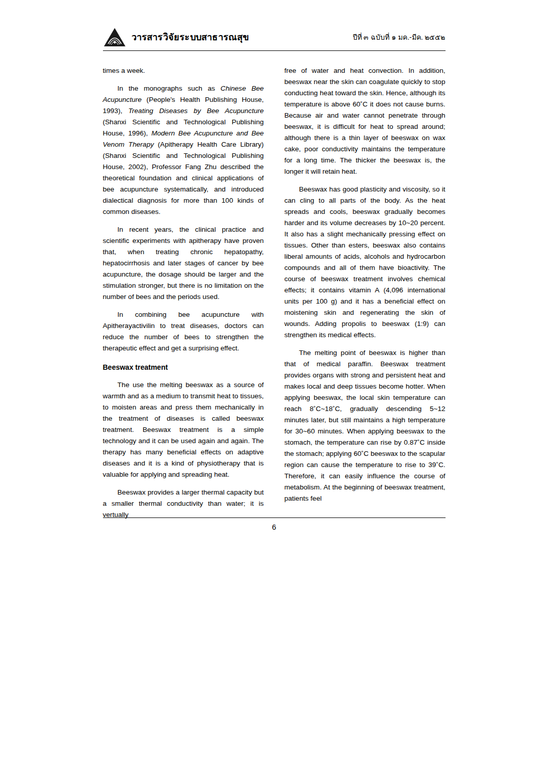วารสารวิจัยระบบสาธารณสุข
ปีที่ ๓ ฉบับที่ ๑ มค.-มีค. ๒๕๕๒
times a week.
In the monographs such as Chinese Bee Acupuncture (People's Health Publishing House, 1993), Treating Diseases by Bee Acupuncture (Shanxi Scientific and Technological Publishing House, 1996), Modern Bee Acupuncture and Bee Venom Therapy (Apitherapy Health Care Library) (Shanxi Scientific and Technological Publishing House, 2002), Professor Fang Zhu described the theoretical foundation and clinical applications of bee acupuncture systematically, and introduced dialectical diagnosis for more than 100 kinds of common diseases.
In recent years, the clinical practice and scientific experiments with apitherapy have proven that, when treating chronic hepatopathy, hepatocirrhosis and later stages of cancer by bee acupuncture, the dosage should be larger and the stimulation stronger, but there is no limitation on the number of bees and the periods used.
In combining bee acupuncture with Apitherayactivilin to treat diseases, doctors can reduce the number of bees to strengthen the therapeutic effect and get a surprising effect.
Beeswax treatment
The use the melting beeswax as a source of warmth and as a medium to transmit heat to tissues, to moisten areas and press them mechanically in the treatment of diseases is called beeswax treatment. Beeswax treatment is a simple technology and it can be used again and again. The therapy has many beneficial effects on adaptive diseases and it is a kind of physiotherapy that is valuable for applying and spreading heat.
Beeswax provides a larger thermal capacity but a smaller thermal conductivity than water; it is vertually
free of water and heat convection. In addition, beeswax near the skin can coagulate quickly to stop conducting heat toward the skin. Hence, although its temperature is above 60˚C it does not cause burns. Because air and water cannot penetrate through beeswax, it is difficult for heat to spread around; although there is a thin layer of beeswax on wax cake, poor conductivity maintains the temperature for a long time. The thicker the beeswax is, the longer it will retain heat.
Beeswax has good plasticity and viscosity, so it can cling to all parts of the body. As the heat spreads and cools, beeswax gradually becomes harder and its volume decreases by 10~20 percent. It also has a slight mechanically pressing effect on tissues. Other than esters, beeswax also contains liberal amounts of acids, alcohols and hydrocarbon compounds and all of them have bioactivity. The course of beeswax treatment involves chemical effects; it contains vitamin A (4,096 international units per 100 g) and it has a beneficial effect on moistening skin and regenerating the skin of wounds. Adding propolis to beeswax (1:9) can strengthen its medical effects.
The melting point of beeswax is higher than that of medical paraffin. Beeswax treatment provides organs with strong and persistent heat and makes local and deep tissues become hotter. When applying beeswax, the local skin temperature can reach 8˚C~18˚C, gradually descending 5~12 minutes later, but still maintains a high temperature for 30~60 minutes. When applying beeswax to the stomach, the temperature can rise by 0.87˚C inside the stomach; applying 60˚C beeswax to the scapular region can cause the temperature to rise to 39˚C. Therefore, it can easily influence the course of metabolism. At the beginning of beeswax treatment, patients feel
6